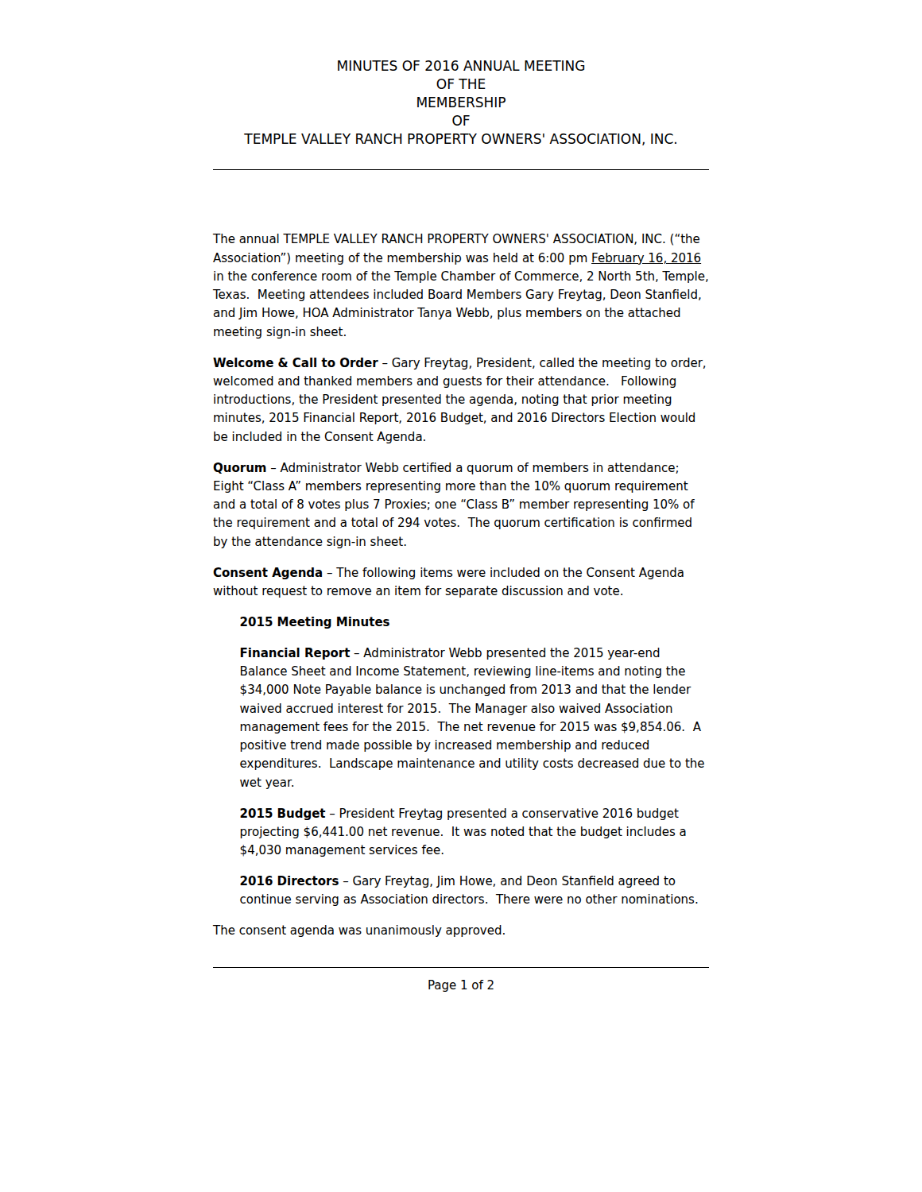MINUTES OF 2016 ANNUAL MEETING OF THE MEMBERSHIP OF TEMPLE VALLEY RANCH PROPERTY OWNERS' ASSOCIATION, INC.
The annual TEMPLE VALLEY RANCH PROPERTY OWNERS' ASSOCIATION, INC. (“the Association”) meeting of the membership was held at 6:00 pm February 16, 2016 in the conference room of the Temple Chamber of Commerce, 2 North 5th, Temple, Texas. Meeting attendees included Board Members Gary Freytag, Deon Stanfield, and Jim Howe, HOA Administrator Tanya Webb, plus members on the attached meeting sign-in sheet.
Welcome & Call to Order – Gary Freytag, President, called the meeting to order, welcomed and thanked members and guests for their attendance. Following introductions, the President presented the agenda, noting that prior meeting minutes, 2015 Financial Report, 2016 Budget, and 2016 Directors Election would be included in the Consent Agenda.
Quorum – Administrator Webb certified a quorum of members in attendance; Eight “Class A” members representing more than the 10% quorum requirement and a total of 8 votes plus 7 Proxies; one “Class B” member representing 10% of the requirement and a total of 294 votes. The quorum certification is confirmed by the attendance sign-in sheet.
Consent Agenda – The following items were included on the Consent Agenda without request to remove an item for separate discussion and vote.
2015 Meeting Minutes
Financial Report – Administrator Webb presented the 2015 year-end Balance Sheet and Income Statement, reviewing line-items and noting the $34,000 Note Payable balance is unchanged from 2013 and that the lender waived accrued interest for 2015. The Manager also waived Association management fees for the 2015. The net revenue for 2015 was $9,854.06. A positive trend made possible by increased membership and reduced expenditures. Landscape maintenance and utility costs decreased due to the wet year.
2015 Budget – President Freytag presented a conservative 2016 budget projecting $6,441.00 net revenue. It was noted that the budget includes a $4,030 management services fee.
2016 Directors – Gary Freytag, Jim Howe, and Deon Stanfield agreed to continue serving as Association directors. There were no other nominations.
The consent agenda was unanimously approved.
Page 1 of 2